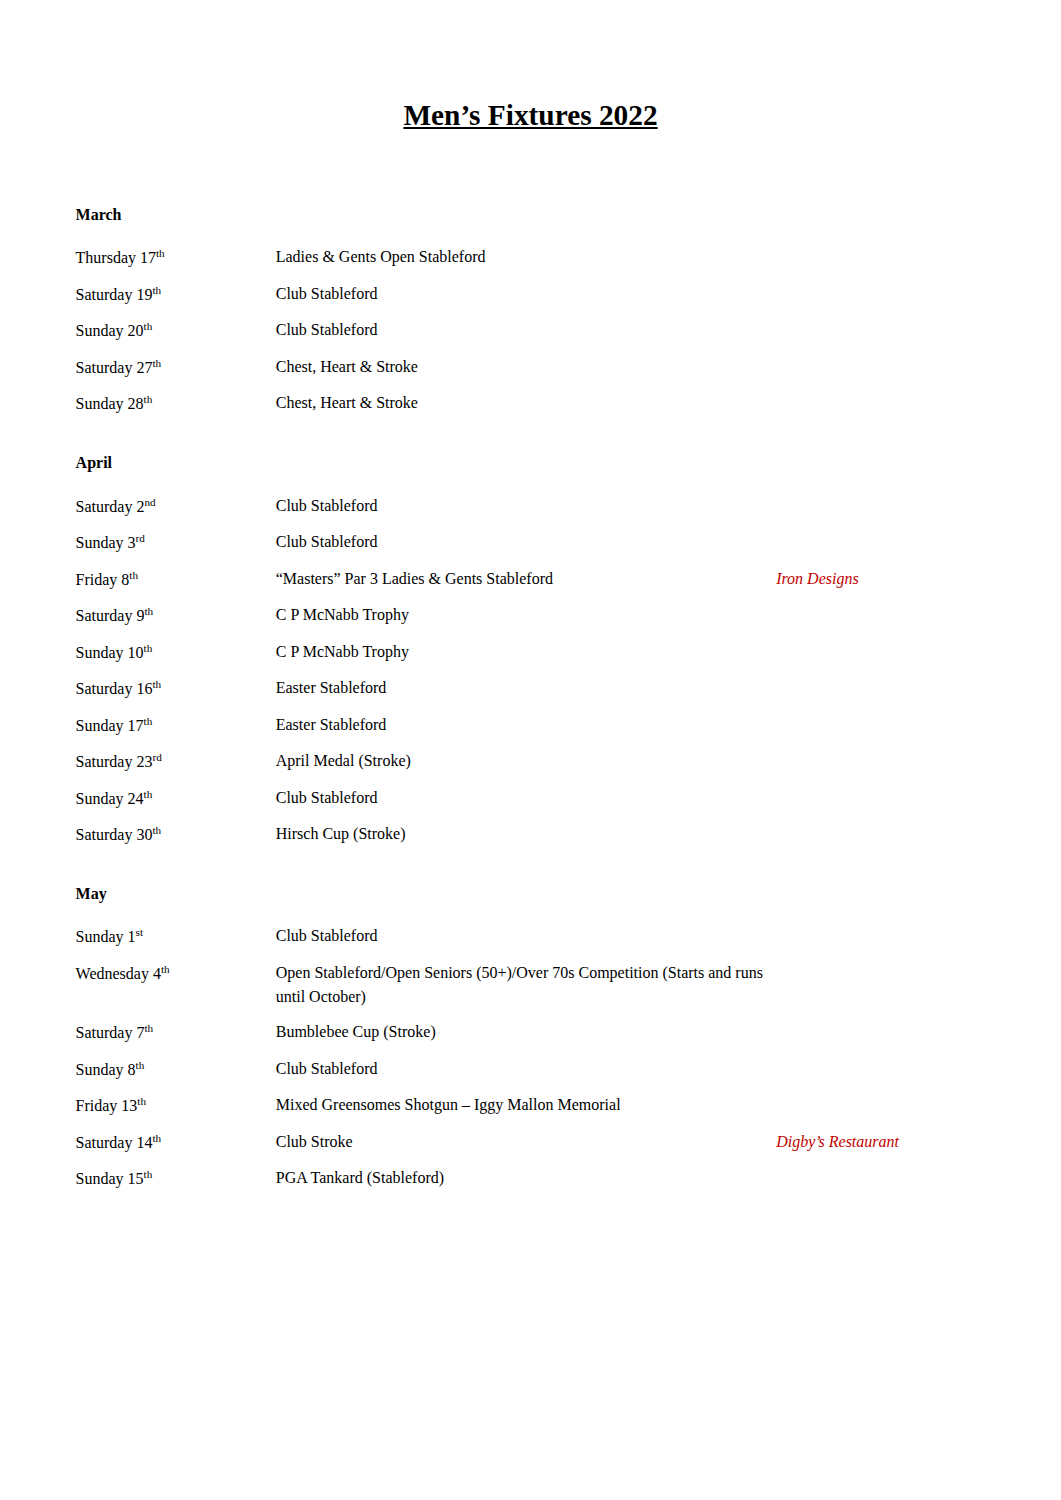Men’s Fixtures 2022
March
| Thursday 17 th | Ladies & Gents Open Stableford | |
| Saturday 19 th | Club Stableford | |
| Sunday 20 th | Club Stableford | |
| Saturday 27 th | Chest, Heart & Stroke | |
| Sunday 28 th | Chest, Heart & Stroke | |
April
| Saturday 2 nd | Club Stableford | |
| Sunday 3 rd | Club Stableford | |
| Friday 8 th | “Masters” Par 3 Ladies & Gents Stableford | Iron Designs |
| Saturday 9 th | C P McNabb Trophy | |
| Sunday 10 th | C P McNabb Trophy | |
| Saturday 16 th | Easter Stableford | |
| Sunday 17 th | Easter Stableford | |
| Saturday 23 rd | April Medal (Stroke) | |
| Sunday 24 th | Club Stableford | |
| Saturday 30 th | Hirsch Cup (Stroke) | |
May
| Sunday 1 st | Club Stableford | |
| Wednesday 4 th | Open Stableford/Open Seniors (50+)/Over 70s Competition (Starts and runs until October) | |
| Saturday 7 th | Bumblebee Cup (Stroke) | |
| Sunday 8 th | Club Stableford | |
| Friday 13 th | Mixed Greensomes Shotgun – Iggy Mallon Memorial | |
| Saturday 14 th | Club Stroke | Digby’s Restaurant |
| Sunday 15 th | PGA Tankard (Stableford) | |